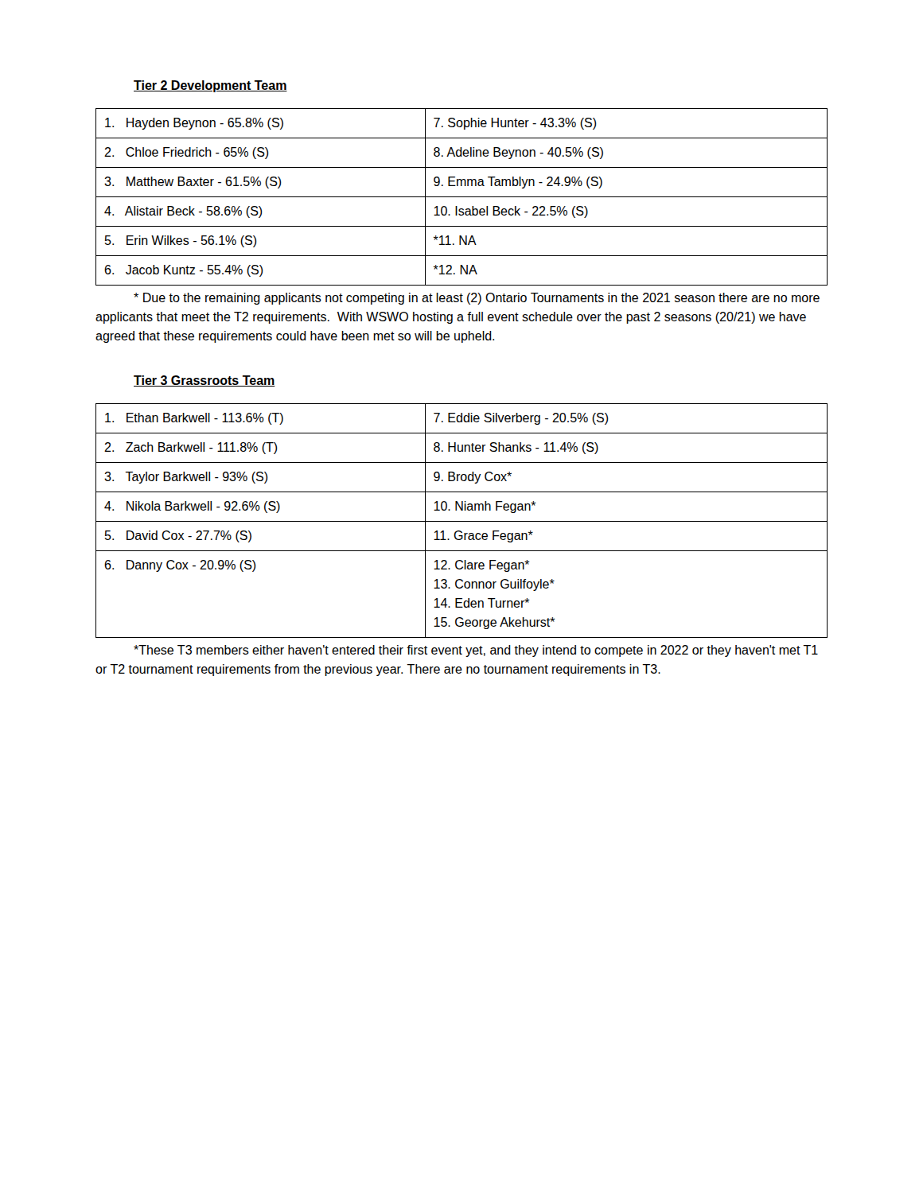Tier 2 Development Team
| 1. Hayden Beynon - 65.8% (S) | 7. Sophie Hunter - 43.3% (S) |
| 2. Chloe Friedrich - 65% (S) | 8. Adeline Beynon - 40.5% (S) |
| 3. Matthew Baxter - 61.5% (S) | 9. Emma Tamblyn - 24.9% (S) |
| 4. Alistair Beck - 58.6% (S) | 10. Isabel Beck - 22.5% (S) |
| 5. Erin Wilkes - 56.1% (S) | *11. NA |
| 6. Jacob Kuntz - 55.4% (S) | *12. NA |
* Due to the remaining applicants not competing in at least (2) Ontario Tournaments in the 2021 season there are no more applicants that meet the T2 requirements. With WSWO hosting a full event schedule over the past 2 seasons (20/21) we have agreed that these requirements could have been met so will be upheld.
Tier 3 Grassroots Team
| 1. Ethan Barkwell - 113.6% (T) | 7. Eddie Silverberg - 20.5% (S) |
| 2. Zach Barkwell - 111.8% (T) | 8. Hunter Shanks - 11.4% (S) |
| 3. Taylor Barkwell - 93% (S) | 9. Brody Cox* |
| 4. Nikola Barkwell - 92.6% (S) | 10. Niamh Fegan* |
| 5. David Cox - 27.7% (S) | 11. Grace Fegan* |
| 6. Danny Cox - 20.9% (S) | 12. Clare Fegan* 13. Connor Guilfoyle* 14. Eden Turner* 15. George Akehurst* |
*These T3 members either haven't entered their first event yet, and they intend to compete in 2022 or they haven't met T1 or T2 tournament requirements from the previous year. There are no tournament requirements in T3.